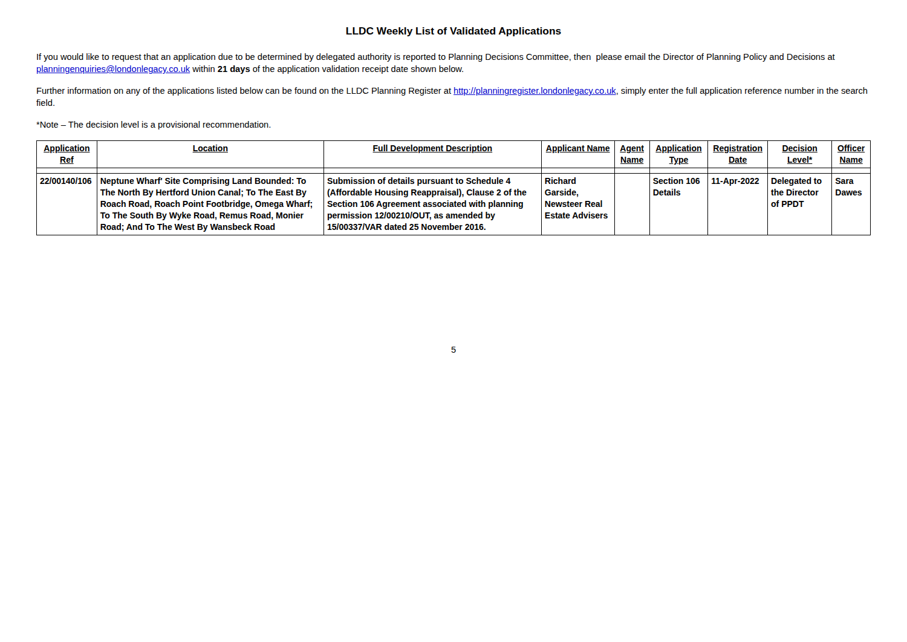LLDC Weekly List of Validated Applications
If you would like to request that an application due to be determined by delegated authority is reported to Planning Decisions Committee, then please email the Director of Planning Policy and Decisions at planningenquiries@londonlegacy.co.uk within 21 days of the application validation receipt date shown below.
Further information on any of the applications listed below can be found on the LLDC Planning Register at http://planningregister.londonlegacy.co.uk, simply enter the full application reference number in the search field.
*Note – The decision level is a provisional recommendation.
| Application Ref | Location | Full Development Description | Applicant Name | Agent Name | Application Type | Registration Date | Decision Level* | Officer Name |
| --- | --- | --- | --- | --- | --- | --- | --- | --- |
| 22/00140/106 | Neptune Wharf' Site Comprising Land Bounded: To The North By Hertford Union Canal; To The East By Roach Road, Roach Point Footbridge, Omega Wharf; To The South By Wyke Road, Remus Road, Monier Road; And To The West By Wansbeck Road | Submission of details pursuant to Schedule 4 (Affordable Housing Reappraisal), Clause 2 of the Section 106 Agreement associated with planning permission 12/00210/OUT, as amended by 15/00337/VAR dated 25 November 2016. | Richard Garside, Newsteer Real Estate Advisers | | Section 106 Details | 11-Apr-2022 | Delegated to the Director of PPDT | Sara Dawes |
5